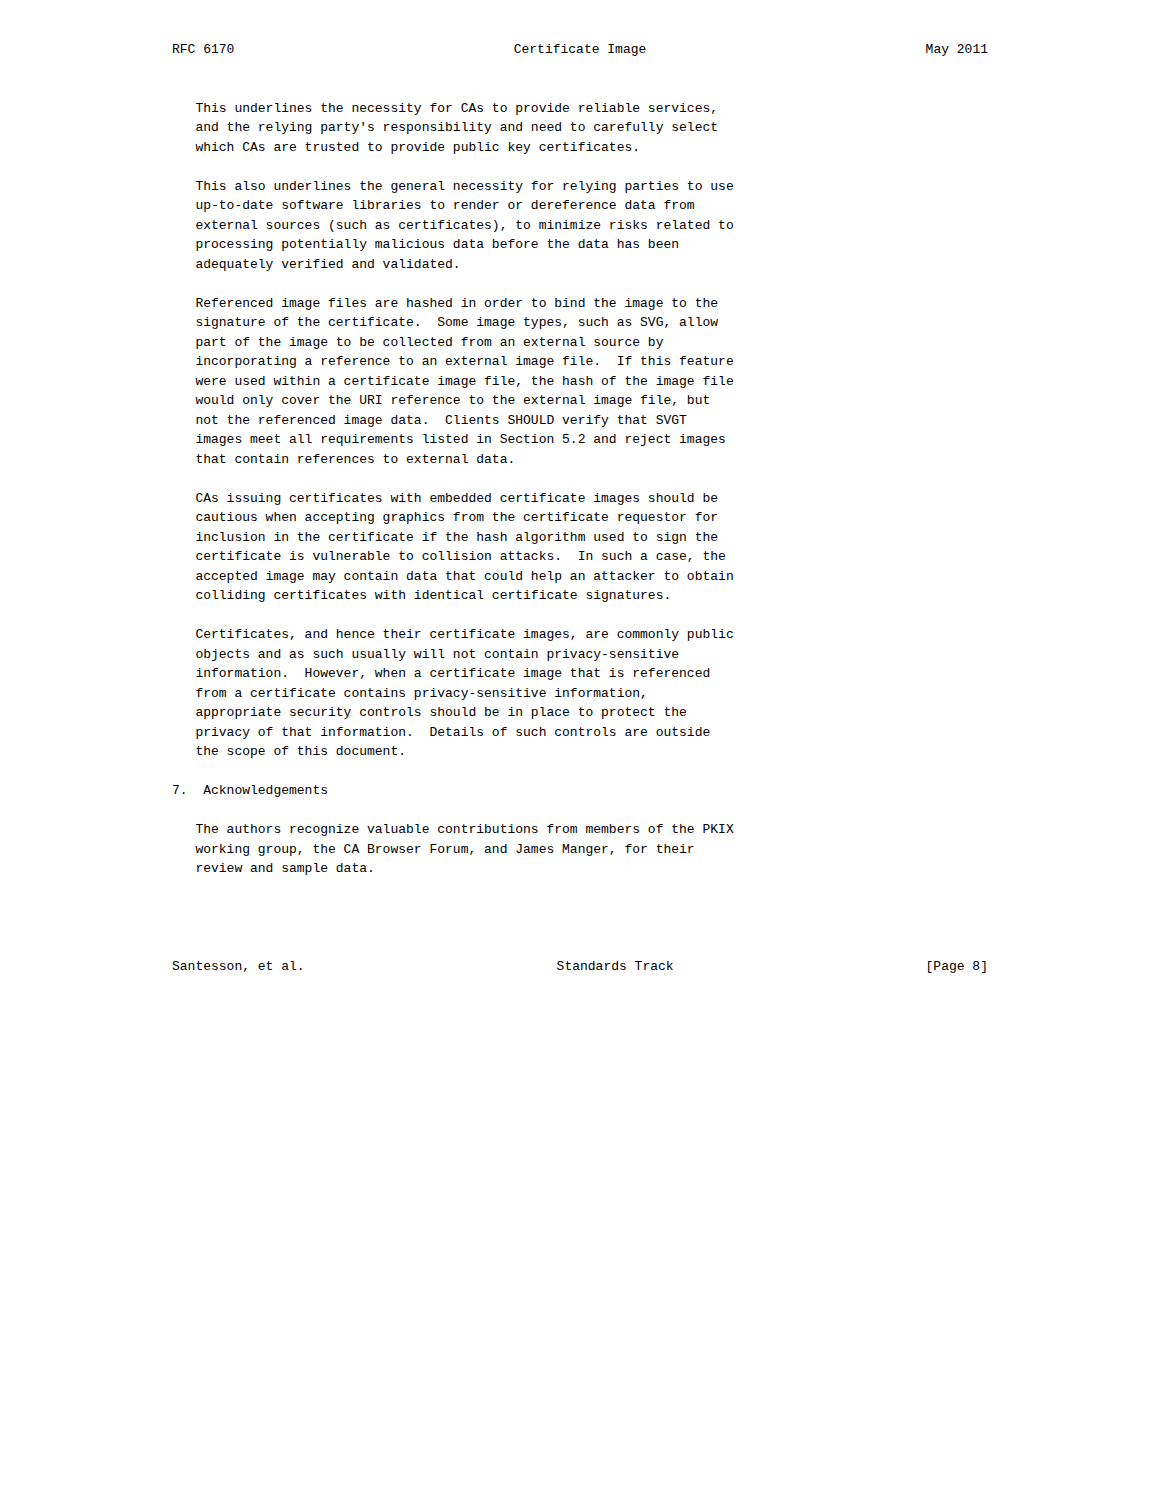RFC 6170 Certificate Image May 2011
This underlines the necessity for CAs to provide reliable services, and the relying party's responsibility and need to carefully select which CAs are trusted to provide public key certificates.
This also underlines the general necessity for relying parties to use up-to-date software libraries to render or dereference data from external sources (such as certificates), to minimize risks related to processing potentially malicious data before the data has been adequately verified and validated.
Referenced image files are hashed in order to bind the image to the signature of the certificate. Some image types, such as SVG, allow part of the image to be collected from an external source by incorporating a reference to an external image file. If this feature were used within a certificate image file, the hash of the image file would only cover the URI reference to the external image file, but not the referenced image data. Clients SHOULD verify that SVGT images meet all requirements listed in Section 5.2 and reject images that contain references to external data.
CAs issuing certificates with embedded certificate images should be cautious when accepting graphics from the certificate requestor for inclusion in the certificate if the hash algorithm used to sign the certificate is vulnerable to collision attacks. In such a case, the accepted image may contain data that could help an attacker to obtain colliding certificates with identical certificate signatures.
Certificates, and hence their certificate images, are commonly public objects and as such usually will not contain privacy-sensitive information. However, when a certificate image that is referenced from a certificate contains privacy-sensitive information, appropriate security controls should be in place to protect the privacy of that information. Details of such controls are outside the scope of this document.
7. Acknowledgements
The authors recognize valuable contributions from members of the PKIX working group, the CA Browser Forum, and James Manger, for their review and sample data.
Santesson, et al. Standards Track [Page 8]